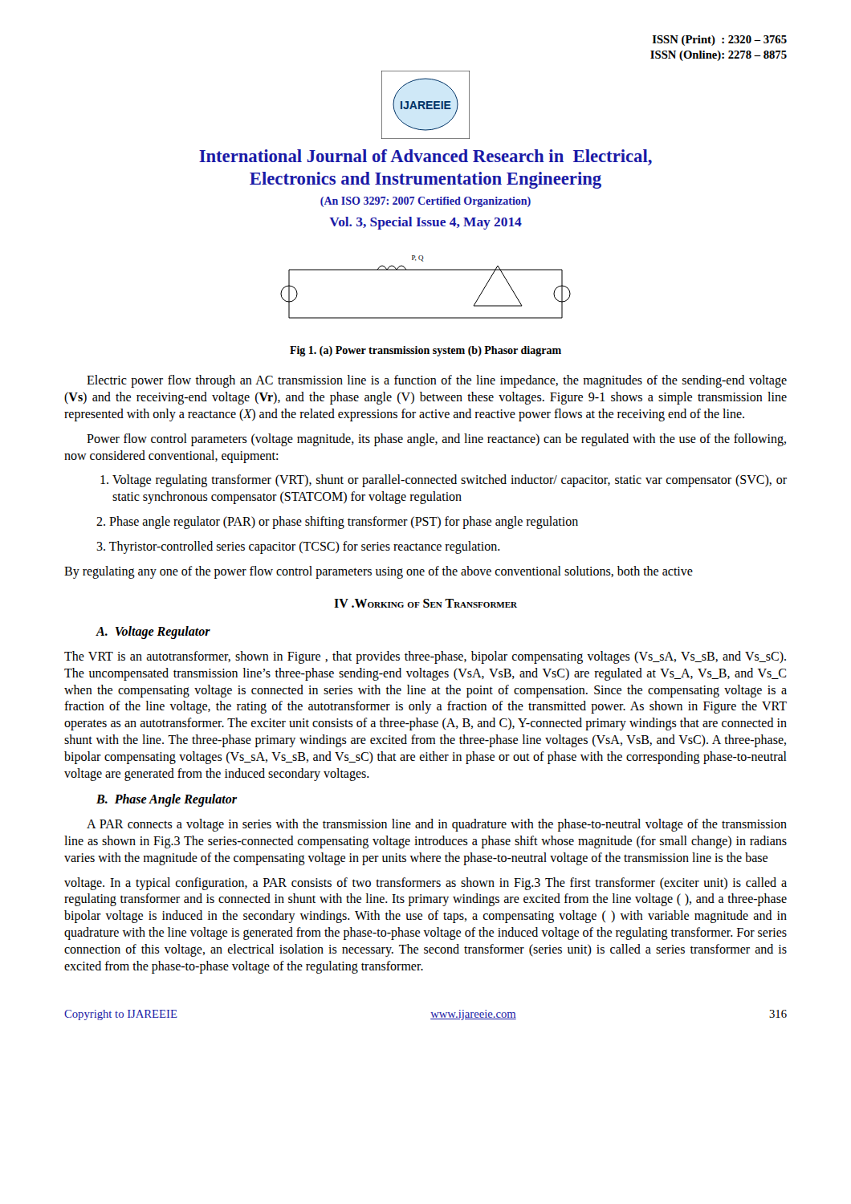ISSN (Print) : 2320 – 3765
ISSN (Online): 2278 – 8875
International Journal of Advanced Research in Electrical,
Electronics and Instrumentation Engineering
(An ISO 3297: 2007 Certified Organization)
Vol. 3, Special Issue 4, May 2014
Fig 1. (a) Power transmission system (b) Phasor diagram
Electric power flow through an AC transmission line is a function of the line impedance, the magnitudes of the sending-end voltage (Vs) and the receiving-end voltage (Vr), and the phase angle (V) between these voltages. Figure 9-1 shows a simple transmission line represented with only a reactance (X) and the related expressions for active and reactive power flows at the receiving end of the line.
Power flow control parameters (voltage magnitude, its phase angle, and line reactance) can be regulated with the use of the following, now considered conventional, equipment:
Voltage regulating transformer (VRT), shunt or parallel-connected switched inductor/ capacitor, static var compensator (SVC), or static synchronous compensator (STATCOM) for voltage regulation
2. Phase angle regulator (PAR) or phase shifting transformer (PST) for phase angle regulation
3. Thyristor-controlled series capacitor (TCSC) for series reactance regulation.
By regulating any one of the power flow control parameters using one of the above conventional solutions, both the active
IV .Working of Sen Transformer
A. Voltage Regulator
The VRT is an autotransformer, shown in Figure , that provides three-phase, bipolar compensating voltages (Vs_sA, Vs_sB, and Vs_sC). The uncompensated transmission line’s three-phase sending-end voltages (VsA, VsB, and VsC) are regulated at Vs_A, Vs_B, and Vs_C when the compensating voltage is connected in series with the line at the point of compensation. Since the compensating voltage is a fraction of the line voltage, the rating of the autotransformer is only a fraction of the transmitted power. As shown in Figure the VRT operates as an autotransformer. The exciter unit consists of a three-phase (A, B, and C), Y-connected primary windings that are connected in shunt with the line. The three-phase primary windings are excited from the three-phase line voltages (VsA, VsB, and VsC). A three-phase, bipolar compensating voltages (Vs_sA, Vs_sB, and Vs_sC) that are either in phase or out of phase with the corresponding phase-to-neutral voltage are generated from the induced secondary voltages.
B. Phase Angle Regulator
A PAR connects a voltage in series with the transmission line and in quadrature with the phase-to-neutral voltage of the transmission line as shown in Fig.3 The series-connected compensating voltage introduces a phase shift whose magnitude (for small change) in radians varies with the magnitude of the compensating voltage in per units where the phase-to-neutral voltage of the transmission line is the base
voltage. In a typical configuration, a PAR consists of two transformers as shown in Fig.3 The first transformer (exciter unit) is called a regulating transformer and is connected in shunt with the line. Its primary windings are excited from the line voltage ( ), and a three-phase bipolar voltage is induced in the secondary windings. With the use of taps, a compensating voltage ( ) with variable magnitude and in quadrature with the line voltage is generated from the phase-to-phase voltage of the induced voltage of the regulating transformer. For series connection of this voltage, an electrical isolation is necessary. The second transformer (series unit) is called a series transformer and is excited from the phase-to-phase voltage of the regulating transformer.
Copyright to IJAREEIE
www.ijareeie.com
316